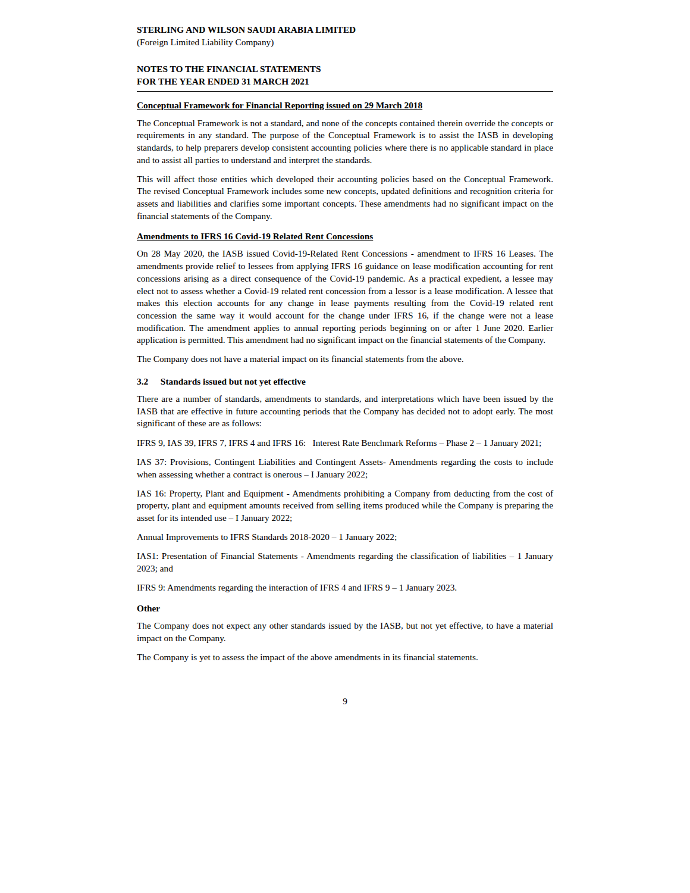STERLING AND WILSON SAUDI ARABIA LIMITED
(Foreign Limited Liability Company)
NOTES TO THE FINANCIAL STATEMENTS
FOR THE YEAR ENDED 31 MARCH 2021
Conceptual Framework for Financial Reporting issued on 29 March 2018
The Conceptual Framework is not a standard, and none of the concepts contained therein override the concepts or requirements in any standard. The purpose of the Conceptual Framework is to assist the IASB in developing standards, to help preparers develop consistent accounting policies where there is no applicable standard in place and to assist all parties to understand and interpret the standards.
This will affect those entities which developed their accounting policies based on the Conceptual Framework. The revised Conceptual Framework includes some new concepts, updated definitions and recognition criteria for assets and liabilities and clarifies some important concepts. These amendments had no significant impact on the financial statements of the Company.
Amendments to IFRS 16 Covid-19 Related Rent Concessions
On 28 May 2020, the IASB issued Covid-19-Related Rent Concessions - amendment to IFRS 16 Leases. The amendments provide relief to lessees from applying IFRS 16 guidance on lease modification accounting for rent concessions arising as a direct consequence of the Covid-19 pandemic. As a practical expedient, a lessee may elect not to assess whether a Covid-19 related rent concession from a lessor is a lease modification. A lessee that makes this election accounts for any change in lease payments resulting from the Covid-19 related rent concession the same way it would account for the change under IFRS 16, if the change were not a lease modification. The amendment applies to annual reporting periods beginning on or after 1 June 2020. Earlier application is permitted. This amendment had no significant impact on the financial statements of the Company.
The Company does not have a material impact on its financial statements from the above.
3.2 Standards issued but not yet effective
There are a number of standards, amendments to standards, and interpretations which have been issued by the IASB that are effective in future accounting periods that the Company has decided not to adopt early. The most significant of these are as follows:
IFRS 9, IAS 39, IFRS 7, IFRS 4 and IFRS 16: Interest Rate Benchmark Reforms – Phase 2 – 1 January 2021;
IAS 37: Provisions, Contingent Liabilities and Contingent Assets- Amendments regarding the costs to include when assessing whether a contract is onerous – I January 2022;
IAS 16: Property, Plant and Equipment - Amendments prohibiting a Company from deducting from the cost of property, plant and equipment amounts received from selling items produced while the Company is preparing the asset for its intended use – I January 2022;
Annual Improvements to IFRS Standards 2018-2020 – 1 January 2022;
IAS1: Presentation of Financial Statements - Amendments regarding the classification of liabilities – 1 January 2023; and
IFRS 9: Amendments regarding the interaction of IFRS 4 and IFRS 9 – 1 January 2023.
Other
The Company does not expect any other standards issued by the IASB, but not yet effective, to have a material impact on the Company.
The Company is yet to assess the impact of the above amendments in its financial statements.
9